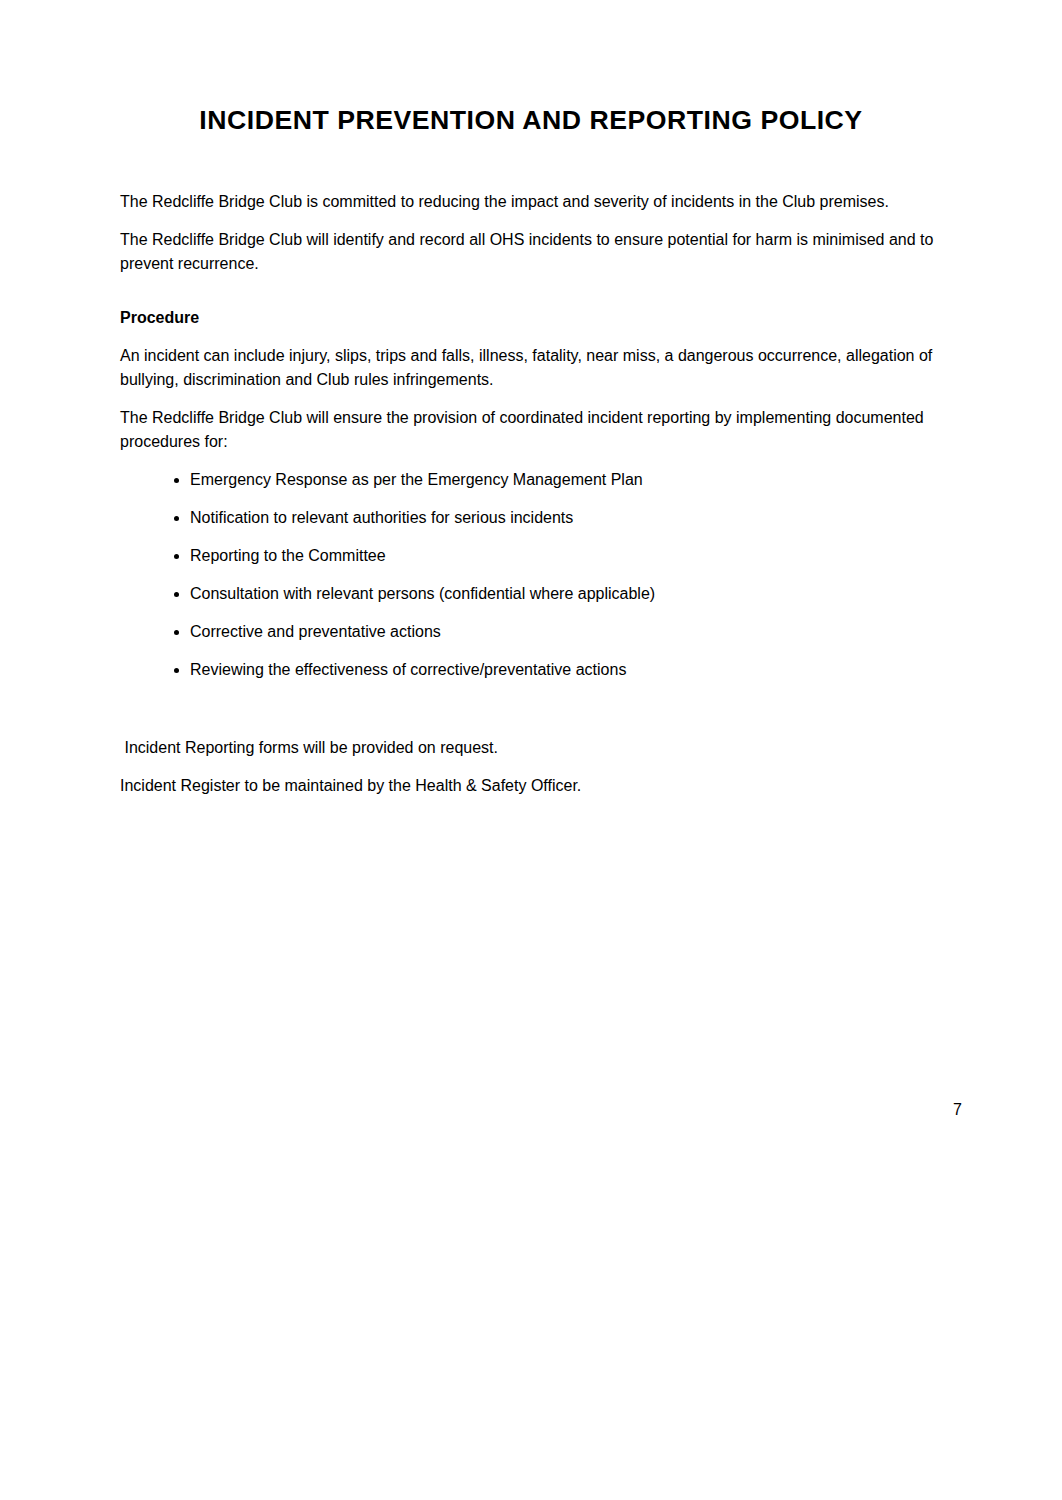INCIDENT PREVENTION AND REPORTING POLICY
The Redcliffe Bridge Club is committed to reducing the impact and severity of incidents in the Club premises.
The Redcliffe Bridge Club will identify and record all OHS incidents to ensure potential for harm is minimised and to prevent recurrence.
Procedure
An incident can include injury, slips, trips and falls, illness, fatality, near miss, a dangerous occurrence, allegation of bullying, discrimination and Club rules infringements.
The Redcliffe Bridge Club will ensure the provision of coordinated incident reporting by implementing documented procedures for:
Emergency Response as per the Emergency Management Plan
Notification to relevant authorities for serious incidents
Reporting to the Committee
Consultation with relevant persons (confidential where applicable)
Corrective and preventative actions
Reviewing the effectiveness of corrective/preventative actions
Incident Reporting forms will be provided on request.
Incident Register to be maintained by the Health & Safety Officer.
7